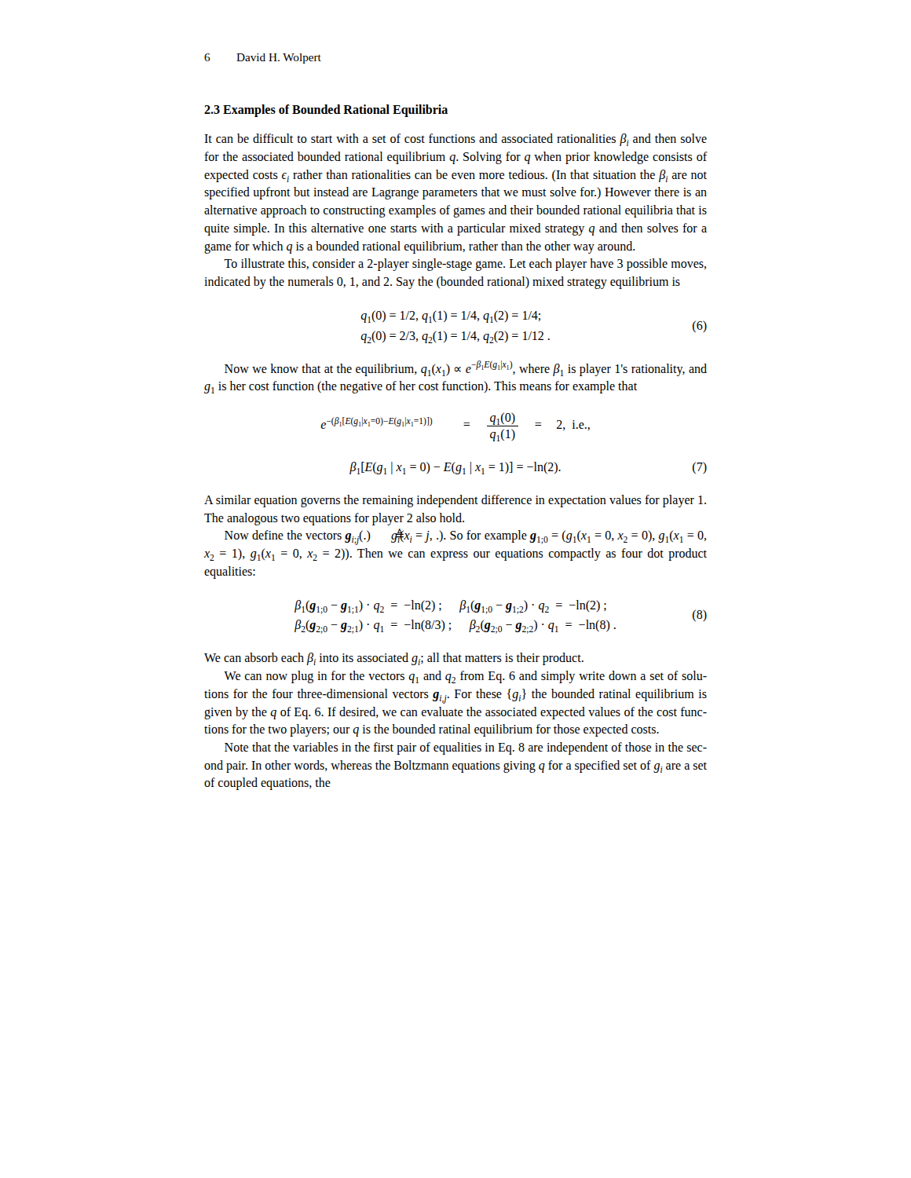6 David H. Wolpert
2.3 Examples of Bounded Rational Equilibria
It can be difficult to start with a set of cost functions and associated rationalities βi and then solve for the associated bounded rational equilibrium q. Solving for q when prior knowledge consists of expected costs ϵi rather than rationalities can be even more tedious. (In that situation the βi are not specified upfront but instead are Lagrange parameters that we must solve for.) However there is an alternative approach to constructing examples of games and their bounded rational equilibria that is quite simple. In this alternative one starts with a particular mixed strategy q and then solves for a game for which q is a bounded rational equilibrium, rather than the other way around.
To illustrate this, consider a 2-player single-stage game. Let each player have 3 possible moves, indicated by the numerals 0, 1, and 2. Say the (bounded rational) mixed strategy equilibrium is
q1(0) = 1/2, q1(1) = 1/4, q1(2) = 1/4;
q2(0) = 2/3, q2(1) = 1/4, q2(2) = 1/12 .
(6)
Now we know that at the equilibrium, q1(x1) ∝ e−β1E(g1|x1), where β1 is player 1's rationality, and g1 is her cost function (the negative of her cost function). This means for example that
e−(β1[E(g1|x1=0)−E(g1|x1=1)]) = q1(0) q1(1) = 2, i.e.,
β1[E(g1 | x1 = 0) − E(g1 | x1 = 1)] = −ln(2).
(7)
A similar equation governs the remaining independent difference in expectation values for player 1. The analogous two equations for player 2 also hold.
Now define the vectors gi;j(.) ≜ gi(xi = j, .). So for example g1;0 = (g1(x1 = 0, x2 = 0), g1(x1 = 0, x2 = 1), g1(x1 = 0, x2 = 2)). Then we can express our equations compactly as four dot product equalities:
β1(g1;0 − g1;1) · q2 = −ln(2) ; β1(g1;0 − g1;2) · q2 = −ln(2) ;
β2(g2;0 − g2;1) · q1 = −ln(8/3) ; β2(g2;0 − g2;2) · q1 = −ln(8) .
(8)
We can absorb each βi into its associated gi; all that matters is their product.
We can now plug in for the vectors q1 and q2 from Eq. 6 and simply write down a set of solutions for the four three-dimensional vectors gi,j. For these {gi} the bounded ratinal equilibrium is given by the q of Eq. 6. If desired, we can evaluate the associated expected values of the cost functions for the two players; our q is the bounded ratinal equilibrium for those expected costs.
Note that the variables in the first pair of equalities in Eq. 8 are independent of those in the second pair. In other words, whereas the Boltzmann equations giving q for a specified set of gi are a set of coupled equations, the